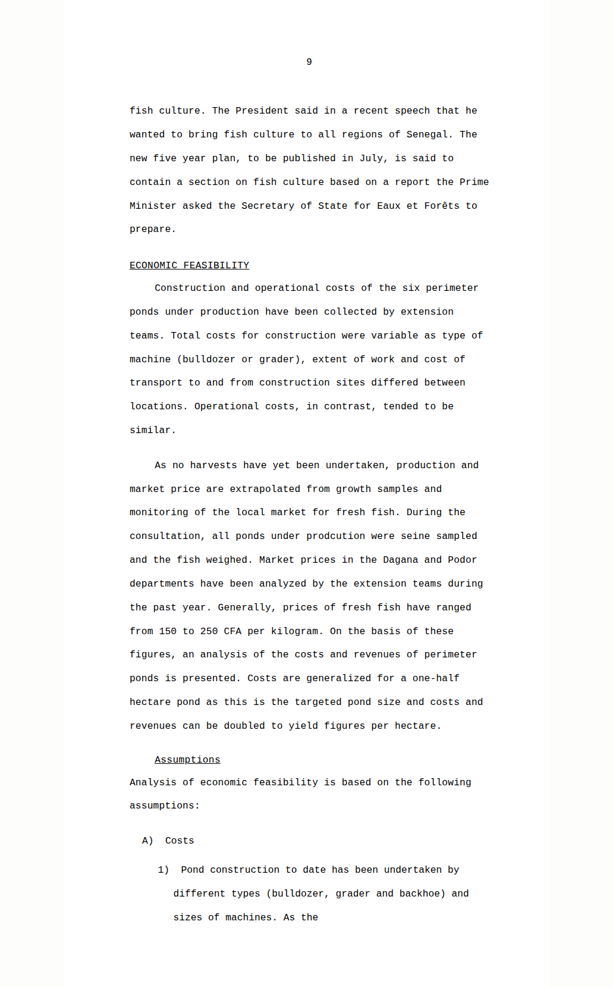9
fish culture. The President said in a recent speech that he wanted to bring fish culture to all regions of Senegal. The new five year plan, to be published in July, is said to contain a section on fish culture based on a report the Prime Minister asked the Secretary of State for Eaux et Forêts to prepare.
ECONOMIC FEASIBILITY
Construction and operational costs of the six perimeter ponds under production have been collected by extension teams. Total costs for construction were variable as type of machine (bulldozer or grader), extent of work and cost of transport to and from construction sites differed between locations. Operational costs, in contrast, tended to be similar.
As no harvests have yet been undertaken, production and market price are extrapolated from growth samples and monitoring of the local market for fresh fish. During the consultation, all ponds under prodcution were seine sampled and the fish weighed. Market prices in the Dagana and Podor departments have been analyzed by the extension teams during the past year. Generally, prices of fresh fish have ranged from 150 to 250 CFA per kilogram. On the basis of these figures, an analysis of the costs and revenues of perimeter ponds is presented. Costs are generalized for a one-half hectare pond as this is the targeted pond size and costs and revenues can be doubled to yield figures per hectare.
Assumptions
Analysis of economic feasibility is based on the following assumptions:
A) Costs
1) Pond construction to date has been undertaken by different types (bulldozer, grader and backhoe) and sizes of machines. As the